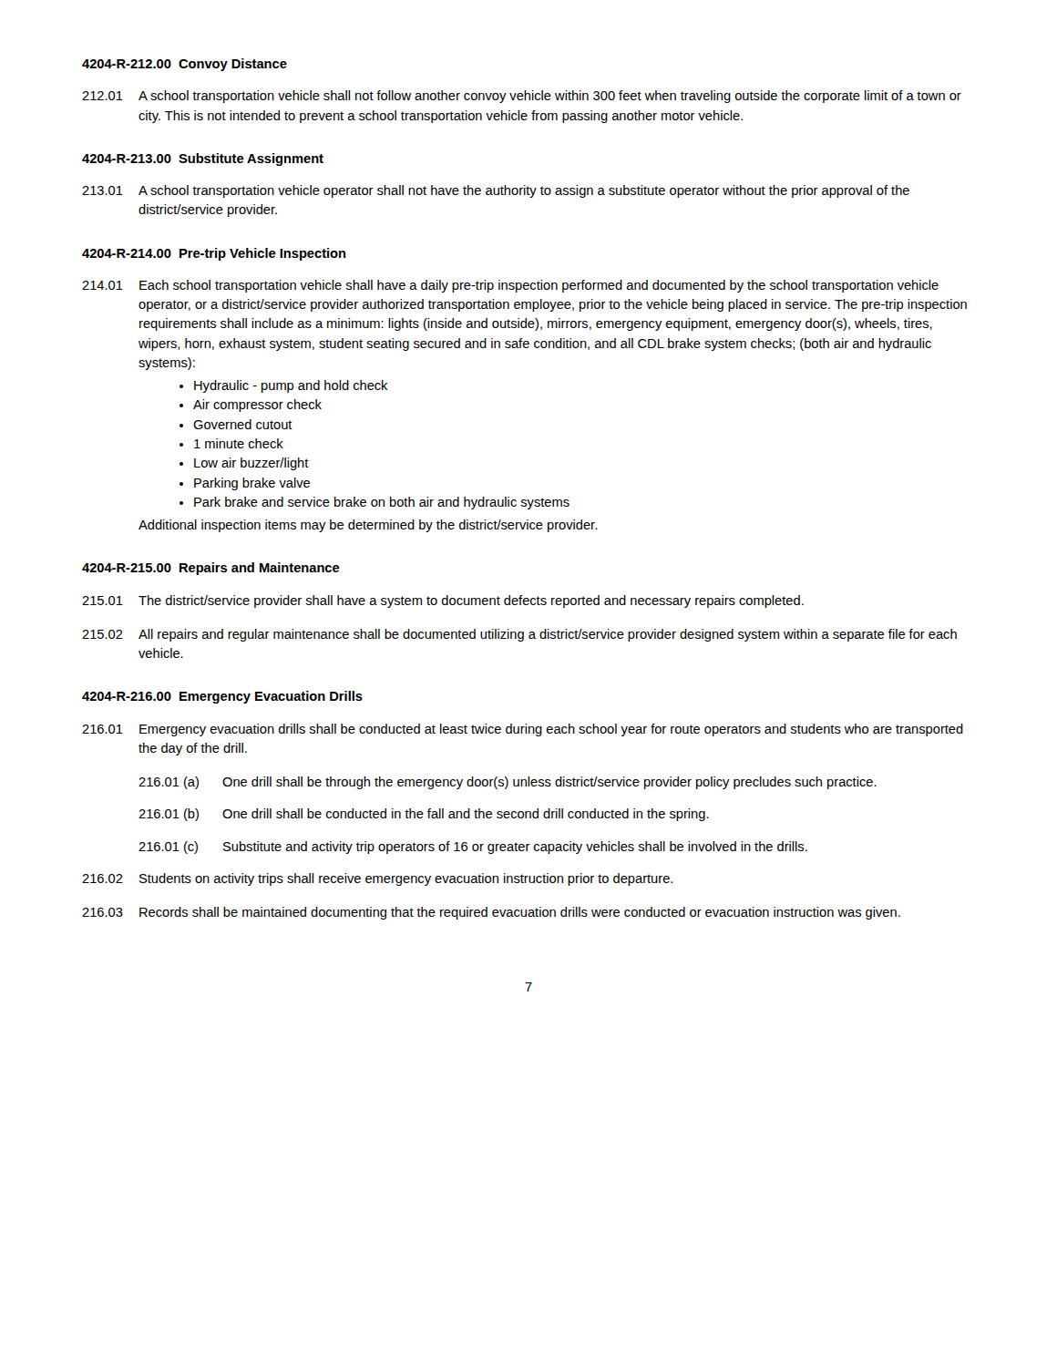4204-R-212.00 Convoy Distance
212.01
A school transportation vehicle shall not follow another convoy vehicle within 300 feet when traveling outside the corporate limit of a town or city. This is not intended to prevent a school transportation vehicle from passing another motor vehicle.
4204-R-213.00 Substitute Assignment
213.01
A school transportation vehicle operator shall not have the authority to assign a substitute operator without the prior approval of the district/service provider.
4204-R-214.00 Pre-trip Vehicle Inspection
214.01
Each school transportation vehicle shall have a daily pre-trip inspection performed and documented by the school transportation vehicle operator, or a district/service provider authorized transportation employee, prior to the vehicle being placed in service. The pre-trip inspection requirements shall include as a minimum: lights (inside and outside), mirrors, emergency equipment, emergency door(s), wheels, tires, wipers, horn, exhaust system, student seating secured and in safe condition, and all CDL brake system checks; (both air and hydraulic systems):
Hydraulic - pump and hold check
Air compressor check
Governed cutout
1 minute check
Low air buzzer/light
Parking brake valve
Park brake and service brake on both air and hydraulic systems
Additional inspection items may be determined by the district/service provider.
4204-R-215.00 Repairs and Maintenance
215.01
The district/service provider shall have a system to document defects reported and necessary repairs completed.
215.02
All repairs and regular maintenance shall be documented utilizing a district/service provider designed system within a separate file for each vehicle.
4204-R-216.00 Emergency Evacuation Drills
216.01
Emergency evacuation drills shall be conducted at least twice during each school year for route operators and students who are transported the day of the drill.
216.01 (a)
One drill shall be through the emergency door(s) unless district/service provider policy precludes such practice.
216.01 (b)
One drill shall be conducted in the fall and the second drill conducted in the spring.
216.01 (c)
Substitute and activity trip operators of 16 or greater capacity vehicles shall be involved in the drills.
216.02
Students on activity trips shall receive emergency evacuation instruction prior to departure.
216.03
Records shall be maintained documenting that the required evacuation drills were conducted or evacuation instruction was given.
7